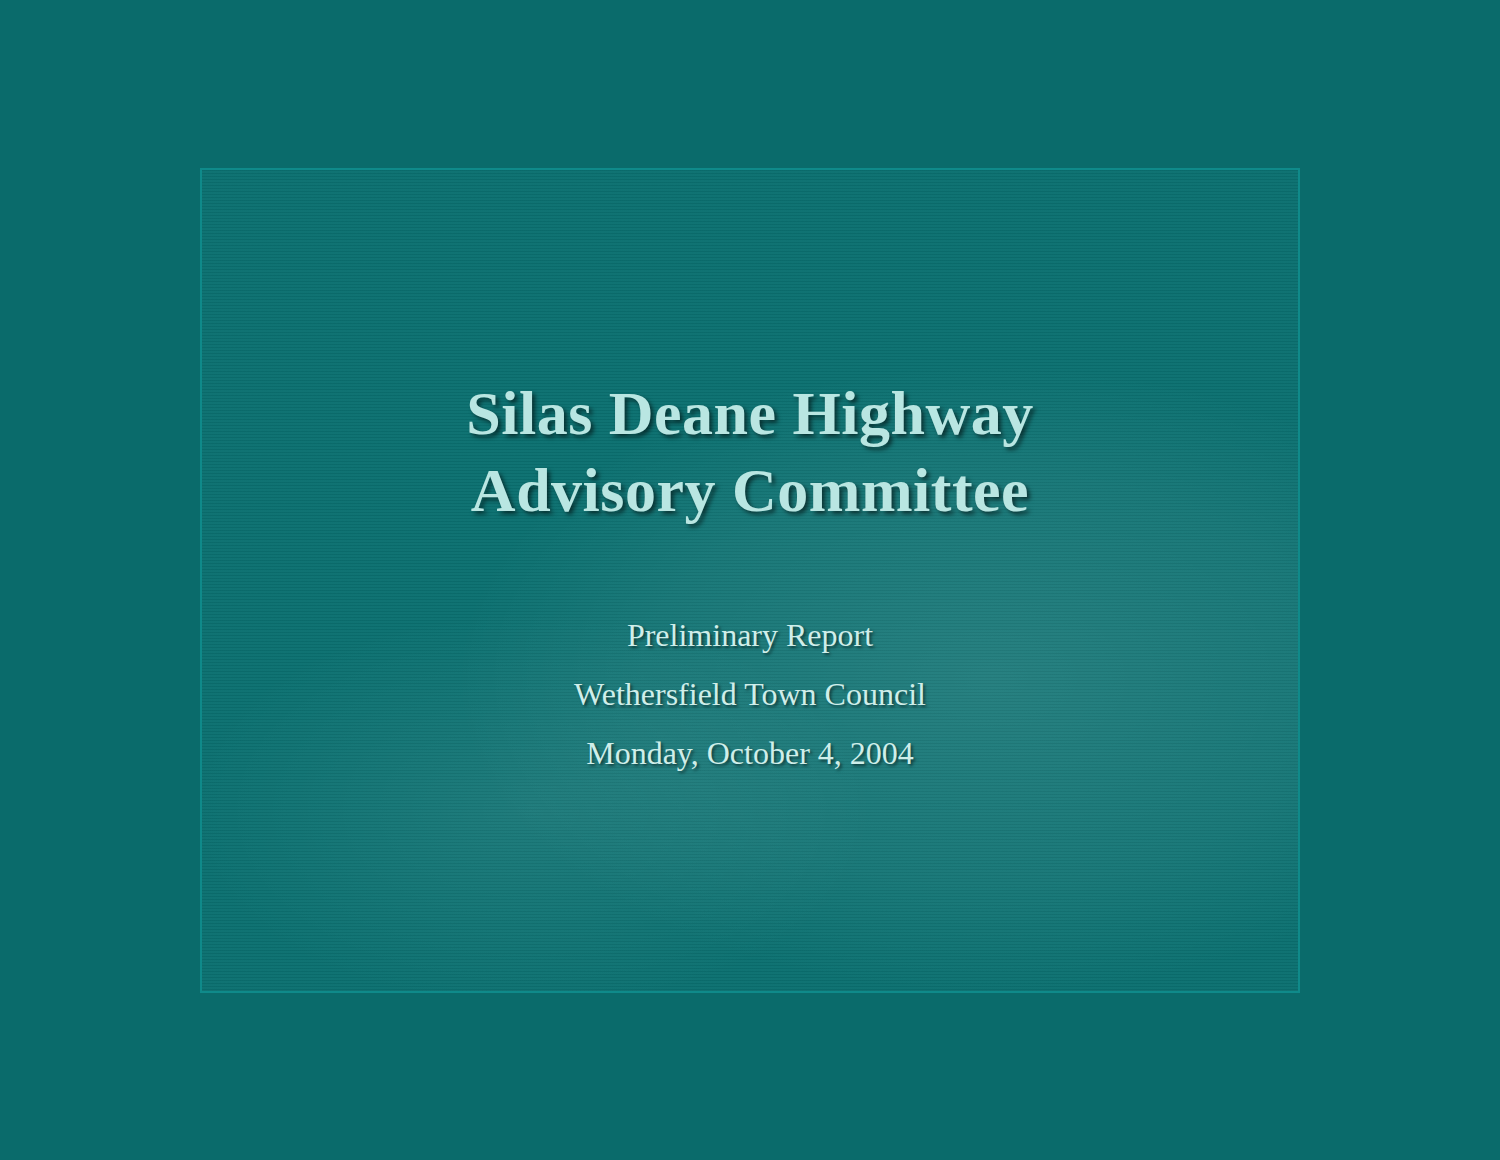Silas Deane Highway
Advisory Committee
Preliminary Report
Wethersfield Town Council
Monday, October 4, 2004